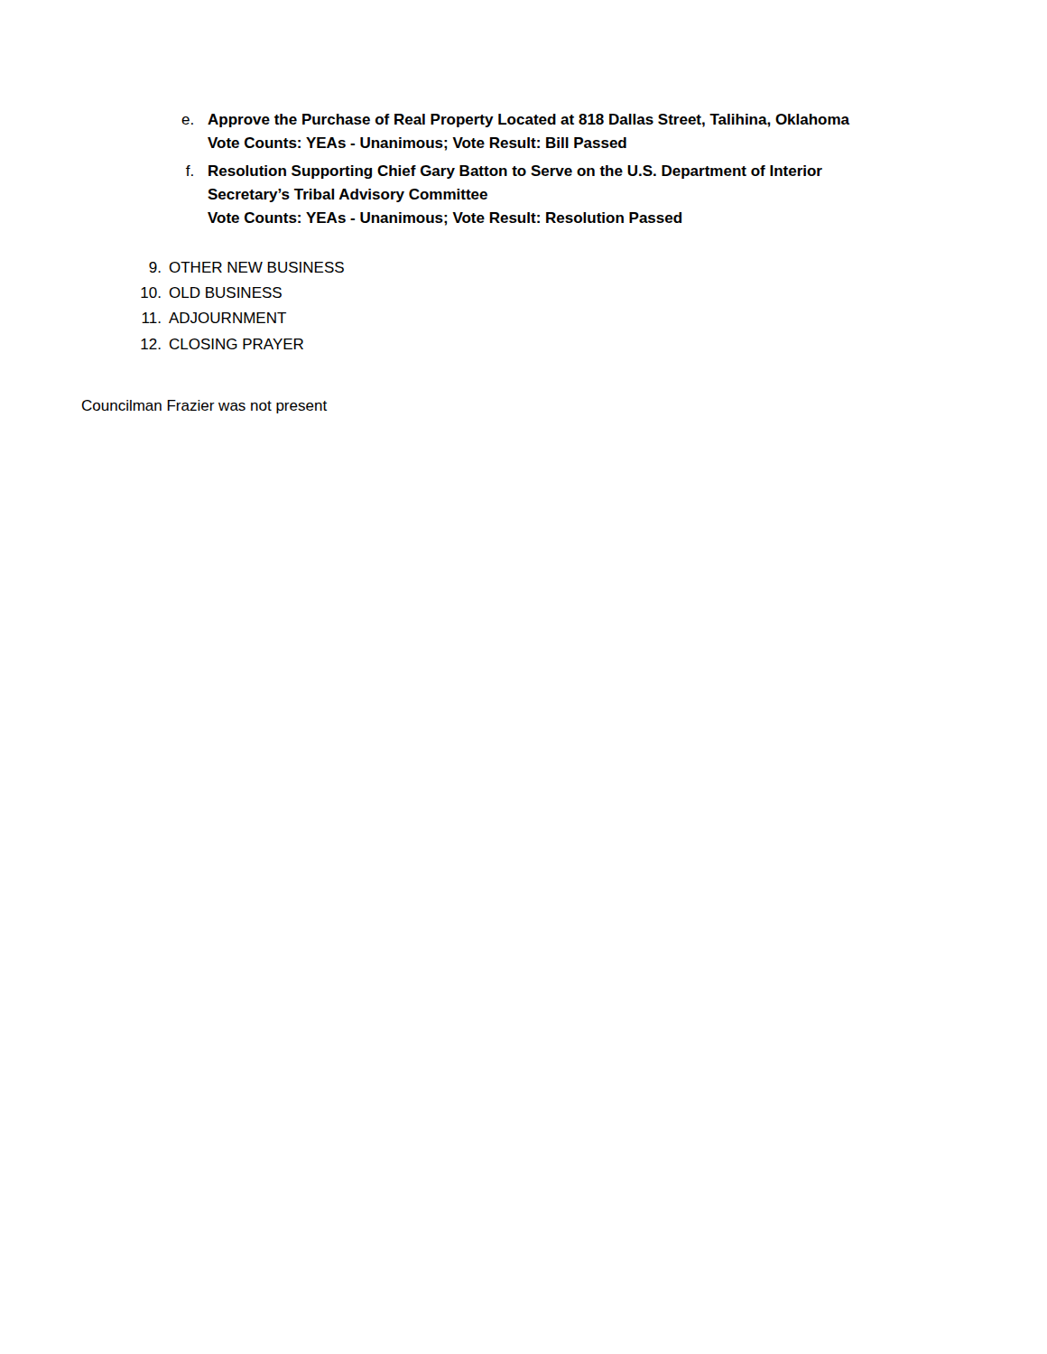Approve the Purchase of Real Property Located at 818 Dallas Street, Talihina, Oklahoma Vote Counts: YEAs - Unanimous; Vote Result: Bill Passed
Resolution Supporting Chief Gary Batton to Serve on the U.S. Department of Interior Secretary’s Tribal Advisory Committee Vote Counts: YEAs - Unanimous; Vote Result: Resolution Passed
OTHER NEW BUSINESS
OLD BUSINESS
ADJOURNMENT
CLOSING PRAYER
Councilman Frazier was not present